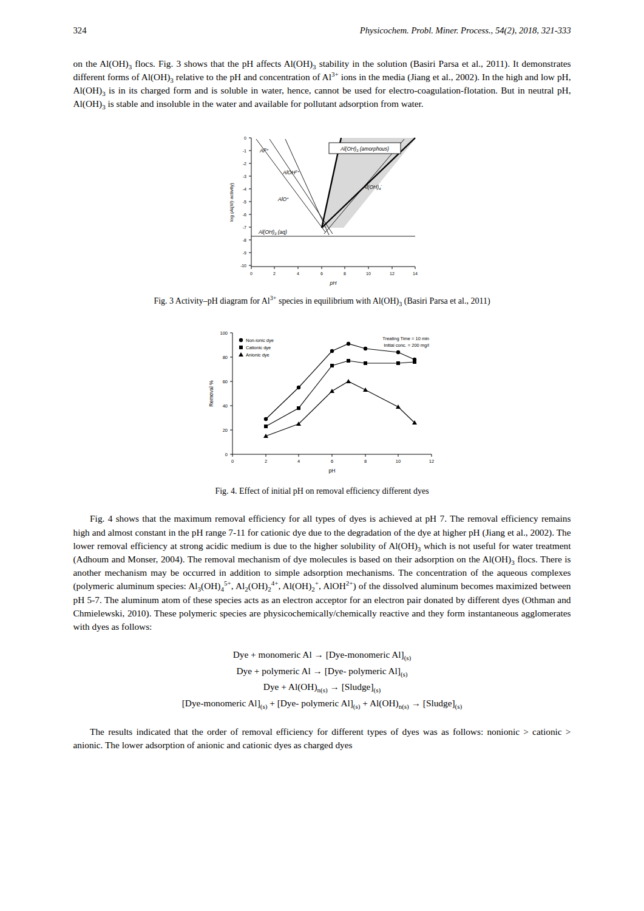324 Physicochem. Probl. Miner. Process., 54(2), 2018, 321-333
on the Al(OH)3 flocs. Fig. 3 shows that the pH affects Al(OH)3 stability in the solution (Basiri Parsa et al., 2011). It demonstrates different forms of Al(OH)3 relative to the pH and concentration of Al3+ ions in the media (Jiang et al., 2002). In the high and low pH, Al(OH)3 is in its charged form and is soluble in water, hence, cannot be used for electro-coagulation-flotation. But in neutral pH, Al(OH)3 is stable and insoluble in the water and available for pollutant adsorption from water.
0 -1 -2 -3 -4 -5 -6 -7 -8 -9 -10 0 2 4 6 8 10 12 14 pH log (Al(III) activity) Al3+ AlOH2+ AlO+ Al(OH)3 (aq) Al(OH)4- Al(OH)3 (amorphous)
Fig. 3 Activity–pH diagram for Al3+ species in equilibrium with Al(OH)3 (Basiri Parsa et al., 2011)
100 80 60 40 20 0 0 2 4 6 8 10 12 pH Removal % Non-ionic dye Cationic dye Anionic dye Treating Time = 10 min Initial conc. = 200 mg/l
Fig. 4. Effect of initial pH on removal efficiency different dyes
Fig. 4 shows that the maximum removal efficiency for all types of dyes is achieved at pH 7. The removal efficiency remains high and almost constant in the pH range 7-11 for cationic dye due to the degradation of the dye at higher pH (Jiang et al., 2002). The lower removal efficiency at strong acidic medium is due to the higher solubility of Al(OH)3 which is not useful for water treatment (Adhoum and Monser, 2004). The removal mechanism of dye molecules is based on their adsorption on the Al(OH)3 flocs. There is another mechanism may be occurred in addition to simple adsorption mechanisms. The concentration of the aqueous complexes (polymeric aluminum species: Al3(OH)45+, Al2(OH)24+, Al(OH)2+, AlOH2+) of the dissolved aluminum becomes maximized between pH 5-7. The aluminum atom of these species acts as an electron acceptor for an electron pair donated by different dyes (Othman and Chmielewski, 2010). These polymeric species are physicochemically/chemically reactive and they form instantaneous agglomerates with dyes as follows:
Dye + monomeric Al → [Dye-monomeric Al](s)
Dye + polymeric Al → [Dye- polymeric Al](s)
Dye + Al(OH)n(s) → [Sludge](s)
[Dye-monomeric Al](s) + [Dye- polymeric Al](s) + Al(OH)n(s) → [Sludge](s)
The results indicated that the order of removal efficiency for different types of dyes was as follows: nonionic > cationic > anionic. The lower adsorption of anionic and cationic dyes as charged dyes